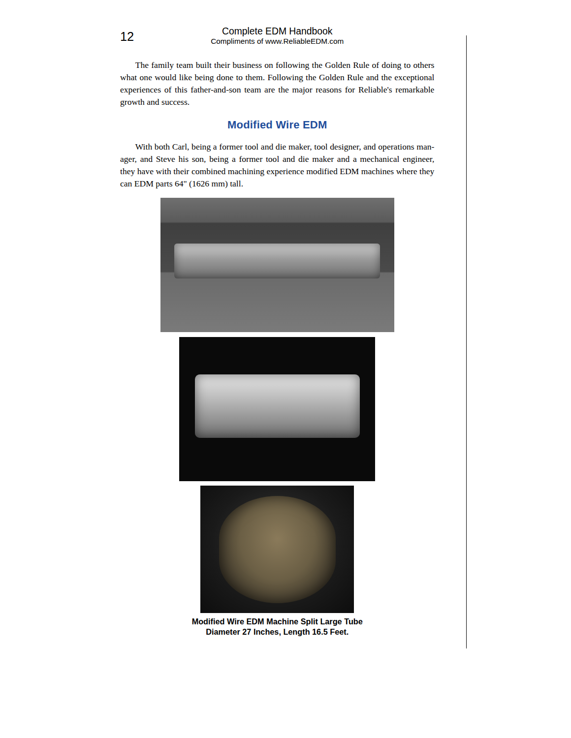12
Complete EDM Handbook
Compliments of www.ReliableEDM.com
The family team built their business on following the Golden Rule of doing to others what one would like being done to them. Following the Golden Rule and the exceptional experiences of this father-and-son team are the major reasons for Reliable's remarkable growth and success.
Modified Wire EDM
With both Carl, being a former tool and die maker, tool designer, and operations manager, and Steve his son, being a former tool and die maker and a mechanical engineer, they have with their combined machining experience modified EDM machines where they can EDM parts 64" (1626 mm) tall.
Modified Wire EDM Machine Split Large Tube
Diameter 27 Inches, Length 16.5 Feet.